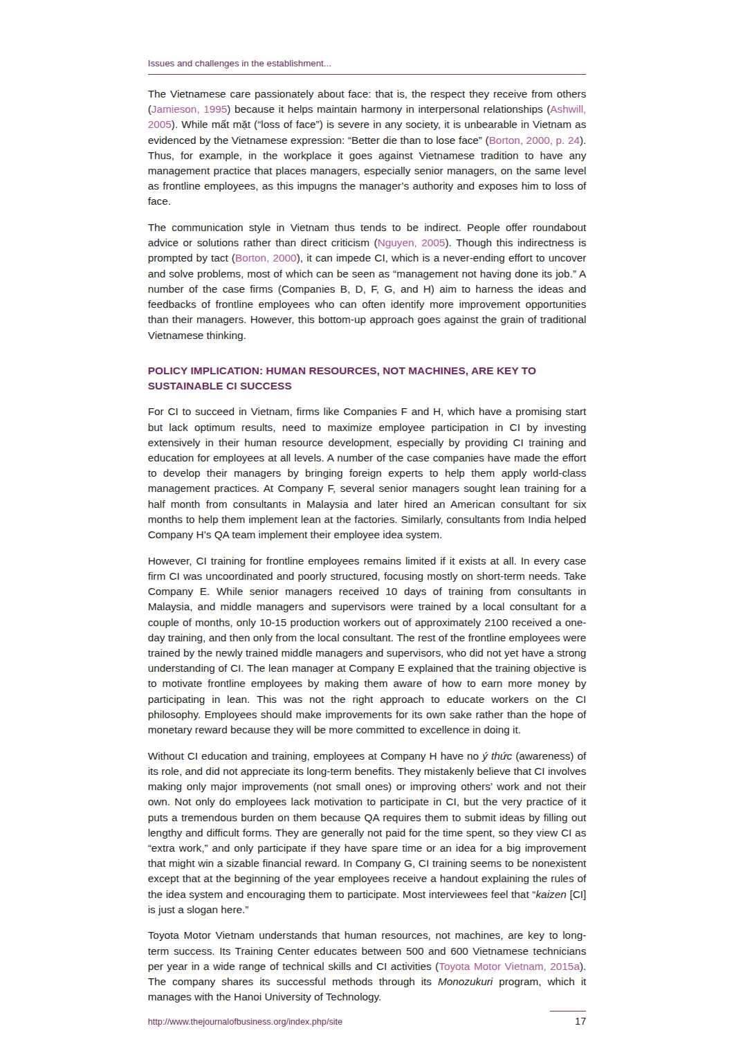Issues and challenges in the establishment...
The Vietnamese care passionately about face: that is, the respect they receive from others (Jamieson, 1995) because it helps maintain harmony in interpersonal relationships (Ashwill, 2005). While mất mặt (“loss of face”) is severe in any society, it is unbearable in Vietnam as evidenced by the Vietnamese expression: “Better die than to lose face” (Borton, 2000, p. 24). Thus, for example, in the workplace it goes against Vietnamese tradition to have any management practice that places managers, especially senior managers, on the same level as frontline employees, as this impugns the manager’s authority and exposes him to loss of face.
The communication style in Vietnam thus tends to be indirect. People offer roundabout advice or solutions rather than direct criticism (Nguyen, 2005). Though this indirectness is prompted by tact (Borton, 2000), it can impede CI, which is a never-ending effort to uncover and solve problems, most of which can be seen as “management not having done its job.” A number of the case firms (Companies B, D, F, G, and H) aim to harness the ideas and feedbacks of frontline employees who can often identify more improvement opportunities than their managers. However, this bottom-up approach goes against the grain of traditional Vietnamese thinking.
Policy implication: Human resources, not machines, are key to sustainable CI success
For CI to succeed in Vietnam, firms like Companies F and H, which have a promising start but lack optimum results, need to maximize employee participation in CI by investing extensively in their human resource development, especially by providing CI training and education for employees at all levels. A number of the case companies have made the effort to develop their managers by bringing foreign experts to help them apply world-class management practices. At Company F, several senior managers sought lean training for a half month from consultants in Malaysia and later hired an American consultant for six months to help them implement lean at the factories. Similarly, consultants from India helped Company H’s QA team implement their employee idea system.
However, CI training for frontline employees remains limited if it exists at all. In every case firm CI was uncoordinated and poorly structured, focusing mostly on short-term needs. Take Company E. While senior managers received 10 days of training from consultants in Malaysia, and middle managers and supervisors were trained by a local consultant for a couple of months, only 10-15 production workers out of approximately 2100 received a one-day training, and then only from the local consultant. The rest of the frontline employees were trained by the newly trained middle managers and supervisors, who did not yet have a strong understanding of CI. The lean manager at Company E explained that the training objective is to motivate frontline employees by making them aware of how to earn more money by participating in lean. This was not the right approach to educate workers on the CI philosophy. Employees should make improvements for its own sake rather than the hope of monetary reward because they will be more committed to excellence in doing it.
Without CI education and training, employees at Company H have no ý thức (awareness) of its role, and did not appreciate its long-term benefits. They mistakenly believe that CI involves making only major improvements (not small ones) or improving others’ work and not their own. Not only do employees lack motivation to participate in CI, but the very practice of it puts a tremendous burden on them because QA requires them to submit ideas by filling out lengthy and difficult forms. They are generally not paid for the time spent, so they view CI as “extra work,” and only participate if they have spare time or an idea for a big improvement that might win a sizable financial reward. In Company G, CI training seems to be nonexistent except that at the beginning of the year employees receive a handout explaining the rules of the idea system and encouraging them to participate. Most interviewees feel that “kaizen [CI] is just a slogan here.”
Toyota Motor Vietnam understands that human resources, not machines, are key to long-term success. Its Training Center educates between 500 and 600 Vietnamese technicians per year in a wide range of technical skills and CI activities (Toyota Motor Vietnam, 2015a). The company shares its successful methods through its Monozukuri program, which it manages with the Hanoi University of Technology.
http://www.thejournalofbusiness.org/index.php/site 17